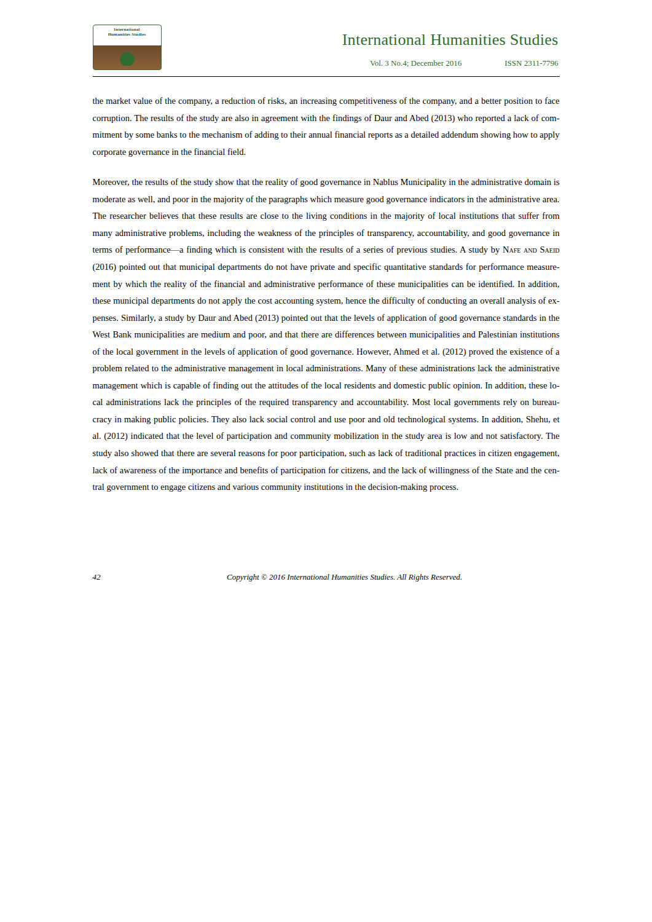International
Humanities Studies
International Humanities Studies
Vol. 3 No.4; December 2016 ISSN 2311-7796
the market value of the company, a reduction of risks, an increasing competitiveness of the company, and a better position to face corruption. The results of the study are also in agreement with the findings of Daur and Abed (2013) who reported a lack of commitment by some banks to the mechanism of adding to their annual financial reports as a detailed addendum showing how to apply corporate governance in the financial field.
Moreover, the results of the study show that the reality of good governance in Nablus Municipality in the administrative domain is moderate as well, and poor in the majority of the paragraphs which measure good governance indicators in the administrative area. The researcher believes that these results are close to the living conditions in the majority of local institutions that suffer from many administrative problems, including the weakness of the principles of transparency, accountability, and good governance in terms of performance—a finding which is consistent with the results of a series of previous studies. A study by Nafe and Saeid (2016) pointed out that municipal departments do not have private and specific quantitative standards for performance measurement by which the reality of the financial and administrative performance of these municipalities can be identified. In addition, these municipal departments do not apply the cost accounting system, hence the difficulty of conducting an overall analysis of expenses. Similarly, a study by Daur and Abed (2013) pointed out that the levels of application of good governance standards in the West Bank municipalities are medium and poor, and that there are differences between municipalities and Palestinian institutions of the local government in the levels of application of good governance. However, Ahmed et al. (2012) proved the existence of a problem related to the administrative management in local administrations. Many of these administrations lack the administrative management which is capable of finding out the attitudes of the local residents and domestic public opinion. In addition, these local administrations lack the principles of the required transparency and accountability. Most local governments rely on bureaucracy in making public policies. They also lack social control and use poor and old technological systems. In addition, Shehu, et al. (2012) indicated that the level of participation and community mobilization in the study area is low and not satisfactory. The study also showed that there are several reasons for poor participation, such as lack of traditional practices in citizen engagement, lack of awareness of the importance and benefits of participation for citizens, and the lack of willingness of the State and the central government to engage citizens and various community institutions in the decision-making process.
42
Copyright © 2016 International Humanities Studies. All Rights Reserved.